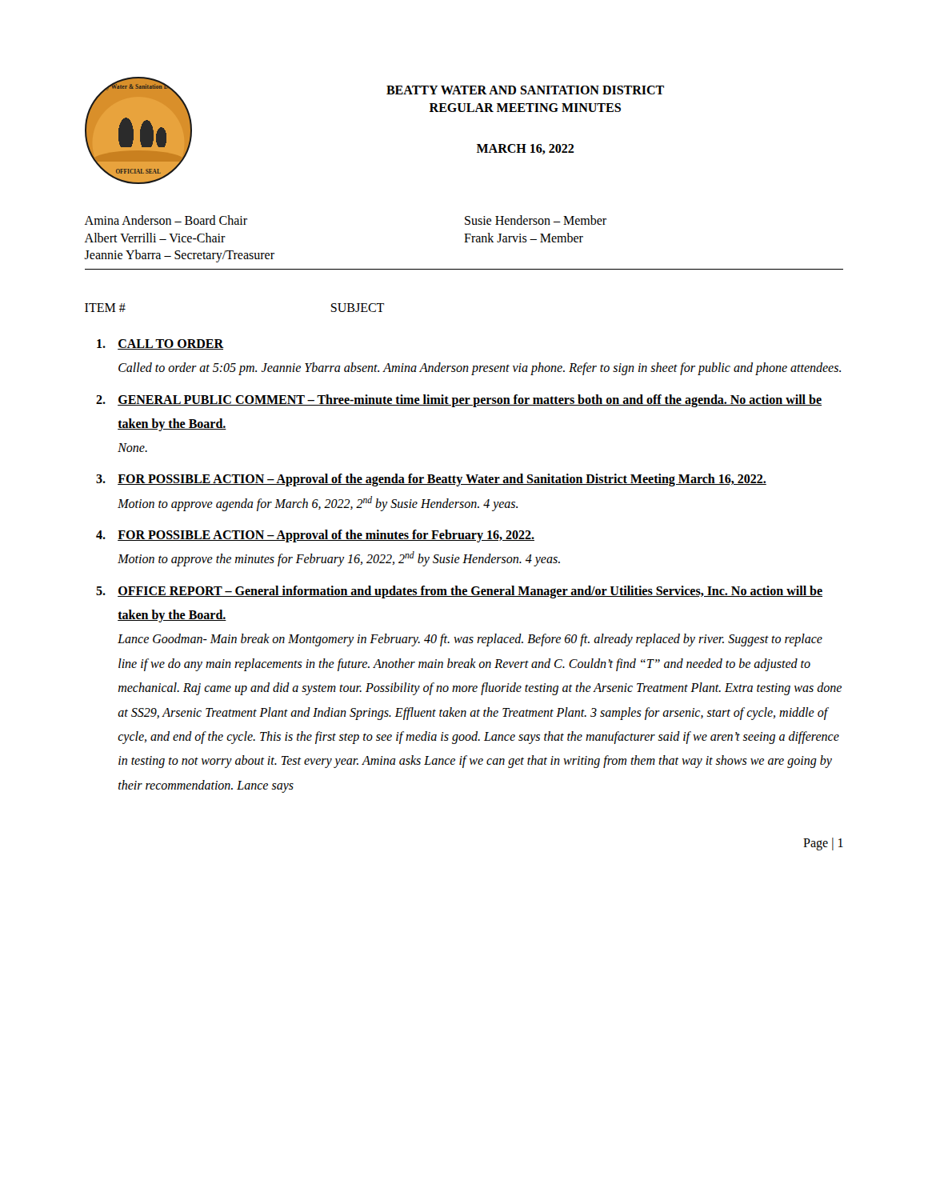Beatty Water & Sanitation District OFFICIAL SEAL
BEATTY WATER AND SANITATION DISTRICT REGULAR MEETING MINUTES MARCH 16, 2022
| Amina Anderson – Board Chair | Susie Henderson – Member |
| Albert Verrilli – Vice-Chair | Frank Jarvis – Member |
| Jeannie Ybarra – Secretary/Treasurer | |
ITEM #SUBJECT
CALL TO ORDER
Called to order at 5:05 pm. Jeannie Ybarra absent. Amina Anderson present via phone. Refer to sign in sheet for public and phone attendees.
GENERAL PUBLIC COMMENT – Three-minute time limit per person for matters both on and off the agenda. No action will be taken by the Board.
None.
FOR POSSIBLE ACTION – Approval of the agenda for Beatty Water and Sanitation District Meeting March 16, 2022.
Motion to approve agenda for March 6, 2022, 2nd by Susie Henderson. 4 yeas.
FOR POSSIBLE ACTION – Approval of the minutes for February 16, 2022.
Motion to approve the minutes for February 16, 2022, 2nd by Susie Henderson. 4 yeas.
OFFICE REPORT – General information and updates from the General Manager and/or Utilities Services, Inc. No action will be taken by the Board.
Lance Goodman- Main break on Montgomery in February. 40 ft. was replaced. Before 60 ft. already replaced by river. Suggest to replace line if we do any main replacements in the future. Another main break on Revert and C. Couldn’t find “T” and needed to be adjusted to mechanical. Raj came up and did a system tour. Possibility of no more fluoride testing at the Arsenic Treatment Plant. Extra testing was done at SS29, Arsenic Treatment Plant and Indian Springs. Effluent taken at the Treatment Plant. 3 samples for arsenic, start of cycle, middle of cycle, and end of the cycle. This is the first step to see if media is good. Lance says that the manufacturer said if we aren’t seeing a difference in testing to not worry about it. Test every year. Amina asks Lance if we can get that in writing from them that way it shows we are going by their recommendation. Lance says
Page | 1